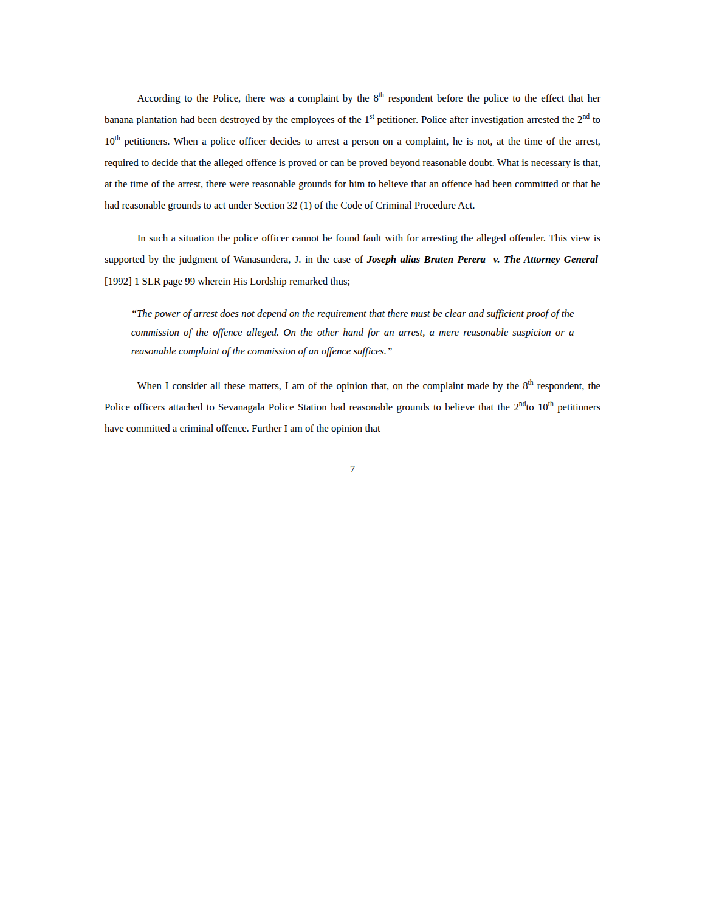According to the Police, there was a complaint by the 8th respondent before the police to the effect that her banana plantation had been destroyed by the employees of the 1st petitioner. Police after investigation arrested the 2nd to 10th petitioners. When a police officer decides to arrest a person on a complaint, he is not, at the time of the arrest, required to decide that the alleged offence is proved or can be proved beyond reasonable doubt. What is necessary is that, at the time of the arrest, there were reasonable grounds for him to believe that an offence had been committed or that he had reasonable grounds to act under Section 32 (1) of the Code of Criminal Procedure Act.
In such a situation the police officer cannot be found fault with for arresting the alleged offender. This view is supported by the judgment of Wanasundera, J. in the case of Joseph alias Bruten Perera v. The Attorney General [1992] 1 SLR page 99 wherein His Lordship remarked thus;
“The power of arrest does not depend on the requirement that there must be clear and sufficient proof of the commission of the offence alleged. On the other hand for an arrest, a mere reasonable suspicion or a reasonable complaint of the commission of an offence suffices.”
When I consider all these matters, I am of the opinion that, on the complaint made by the 8th respondent, the Police officers attached to Sevanagala Police Station had reasonable grounds to believe that the 2ndto 10th petitioners have committed a criminal offence. Further I am of the opinion that
7